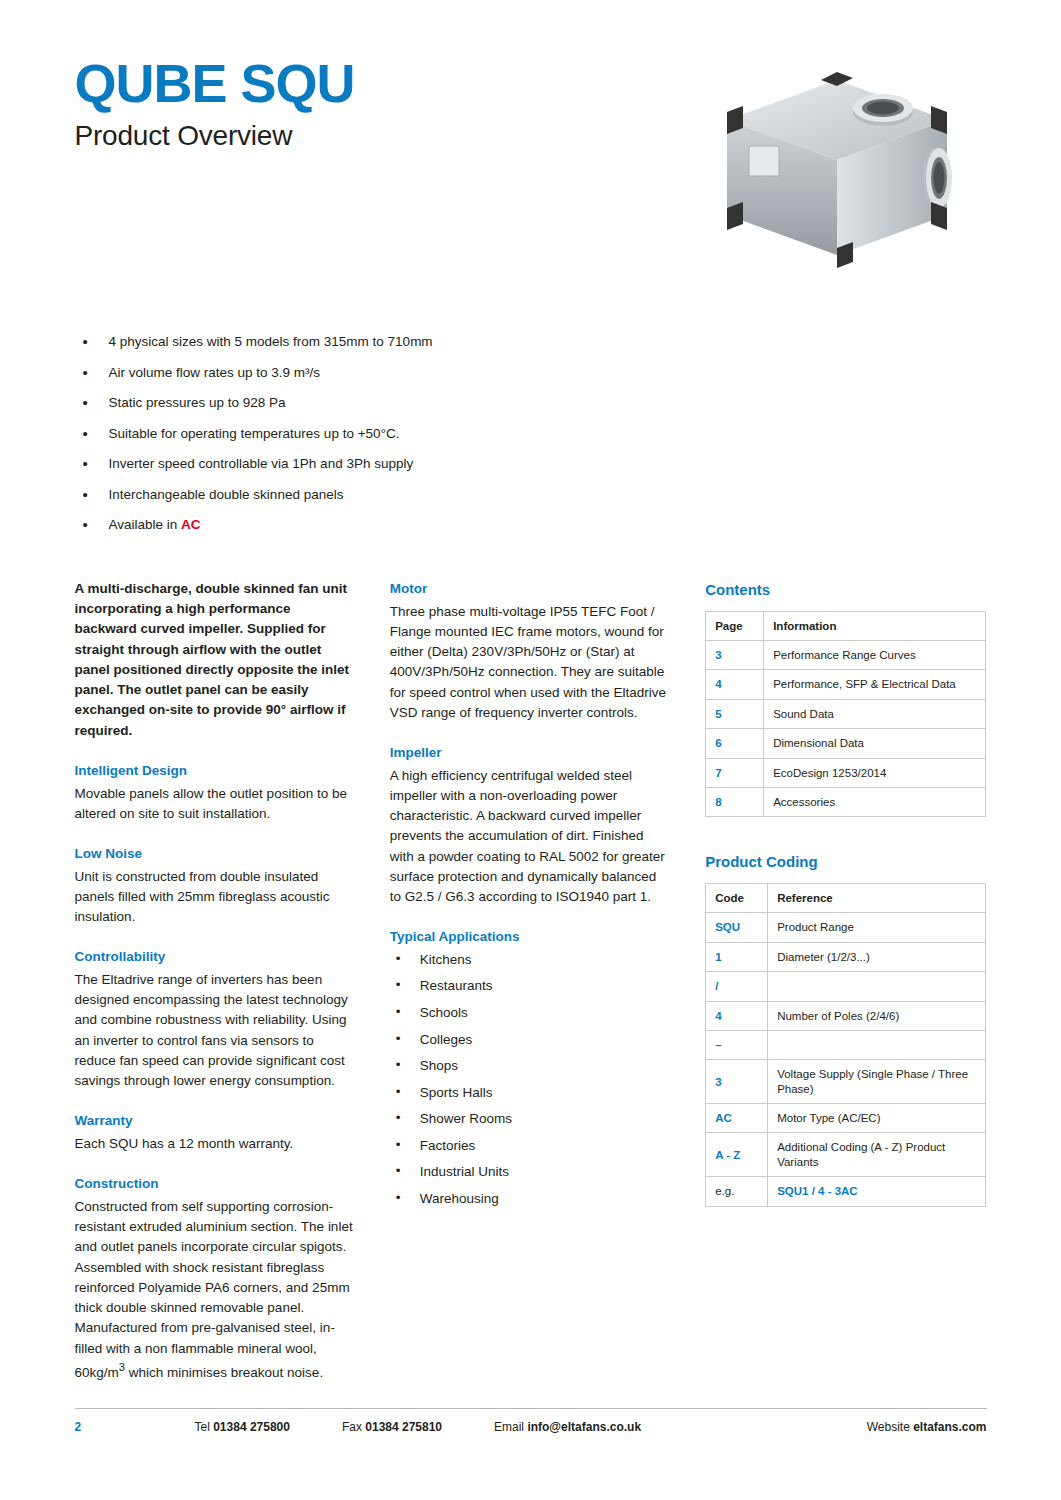QUBE SQU
Product Overview
4 physical sizes with 5 models from 315mm to 710mm
Air volume flow rates up to 3.9 m³/s
Static pressures up to 928 Pa
Suitable for operating temperatures up to +50°C.
Inverter speed controllable via 1Ph and 3Ph supply
Interchangeable double skinned panels
Available in AC
A multi-discharge, double skinned fan unit incorporating a high performance backward curved impeller. Supplied for straight through airflow with the outlet panel positioned directly opposite the inlet panel. The outlet panel can be easily exchanged on-site to provide 90° airflow if required.
Intelligent Design
Movable panels allow the outlet position to be altered on site to suit installation.
Low Noise
Unit is constructed from double insulated panels filled with 25mm fibreglass acoustic insulation.
Controllability
The Eltadrive range of inverters has been designed encompassing the latest technology and combine robustness with reliability. Using an inverter to control fans via sensors to reduce fan speed can provide significant cost savings through lower energy consumption.
Warranty
Each SQU has a 12 month warranty.
Construction
Constructed from self supporting corrosion-resistant extruded aluminium section. The inlet and outlet panels incorporate circular spigots. Assembled with shock resistant fibreglass reinforced Polyamide PA6 corners, and 25mm thick double skinned removable panel. Manufactured from pre-galvanised steel, in-filled with a non flammable mineral wool, 60kg/m3 which minimises breakout noise.
Motor
Three phase multi-voltage IP55 TEFC Foot / Flange mounted IEC frame motors, wound for either (Delta) 230V/3Ph/50Hz or (Star) at 400V/3Ph/50Hz connection. They are suitable for speed control when used with the Eltadrive VSD range of frequency inverter controls.
Impeller
A high efficiency centrifugal welded steel impeller with a non-overloading power characteristic. A backward curved impeller prevents the accumulation of dirt. Finished with a powder coating to RAL 5002 for greater surface protection and dynamically balanced to G2.5 / G6.3 according to ISO1940 part 1.
Typical Applications
Kitchens
Restaurants
Schools
Colleges
Shops
Sports Halls
Shower Rooms
Factories
Industrial Units
Warehousing
Contents
| Page | Information |
| --- | --- |
| 3 | Performance Range Curves |
| 4 | Performance, SFP & Electrical Data |
| 5 | Sound Data |
| 6 | Dimensional Data |
| 7 | EcoDesign 1253/2014 |
| 8 | Accessories |
Product Coding
| Code | Reference |
| --- | --- |
| SQU | Product Range |
| 1 | Diameter (1/2/3...) |
| / | |
| 4 | Number of Poles (2/4/6) |
| – | |
| 3 | Voltage Supply (Single Phase / Three Phase) |
| AC | Motor Type (AC/EC) |
| A - Z | Additional Coding (A - Z) Product Variants |
| e.g. | SQU1 / 4 - 3AC |
2 Tel 01384 275800 Fax 01384 275810 Email info@eltafans.co.uk Website eltafans.com